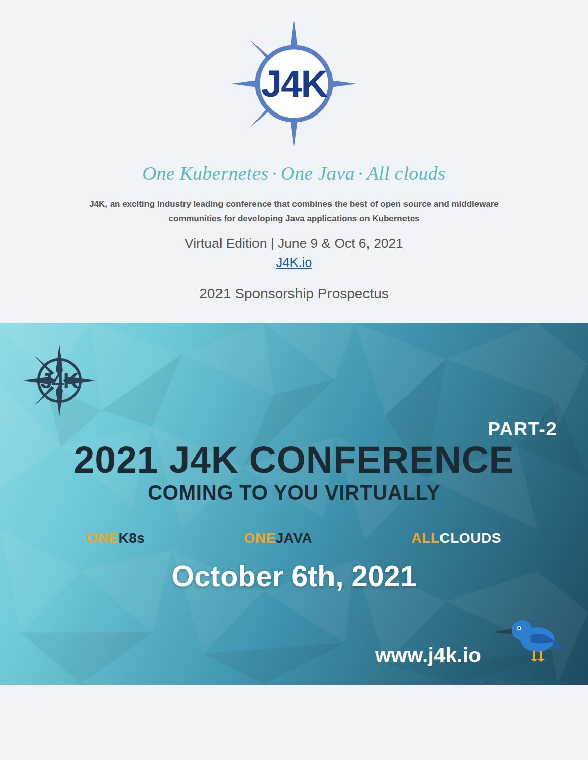J4K
One Kubernetes·One Java·All clouds
J4K, an exciting industry leading conference that combines the best of open source and middleware communities for developing Java applications on Kubernetes
Virtual Edition | June 9 & Oct 6, 2021
J4K.io
2021 Sponsorship Prospectus
J4K
PART-2
2021 J4K CONFERENCE
COMING TO YOU VIRTUALLY
ONE K8s ONE JAVA ALL CLOUDS
October 6th, 2021
www.j4k.io